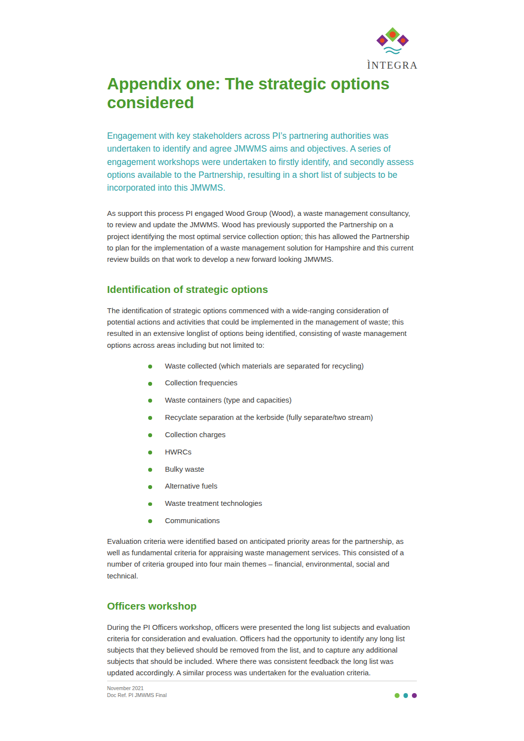ÌNTEGRA
Appendix one: The strategic options considered
Engagement with key stakeholders across PI’s partnering authorities was undertaken to identify and agree JMWMS aims and objectives. A series of engagement workshops were undertaken to firstly identify, and secondly assess options available to the Partnership, resulting in a short list of subjects to be incorporated into this JMWMS.
As support this process PI engaged Wood Group (Wood), a waste management consultancy, to review and update the JMWMS. Wood has previously supported the Partnership on a project identifying the most optimal service collection option; this has allowed the Partnership to plan for the implementation of a waste management solution for Hampshire and this current review builds on that work to develop a new forward looking JMWMS.
Identification of strategic options
The identification of strategic options commenced with a wide-ranging consideration of potential actions and activities that could be implemented in the management of waste; this resulted in an extensive longlist of options being identified, consisting of waste management options across areas including but not limited to:
Waste collected (which materials are separated for recycling)
Collection frequencies
Waste containers (type and capacities)
Recyclate separation at the kerbside (fully separate/two stream)
Collection charges
HWRCs
Bulky waste
Alternative fuels
Waste treatment technologies
Communications
Evaluation criteria were identified based on anticipated priority areas for the partnership, as well as fundamental criteria for appraising waste management services. This consisted of a number of criteria grouped into four main themes – financial, environmental, social and technical.
Officers workshop
During the PI Officers workshop, officers were presented the long list subjects and evaluation criteria for consideration and evaluation. Officers had the opportunity to identify any long list subjects that they believed should be removed from the list, and to capture any additional subjects that should be included. Where there was consistent feedback the long list was updated accordingly. A similar process was undertaken for the evaluation criteria.
November 2021
Doc Ref. PI JMWMS Final